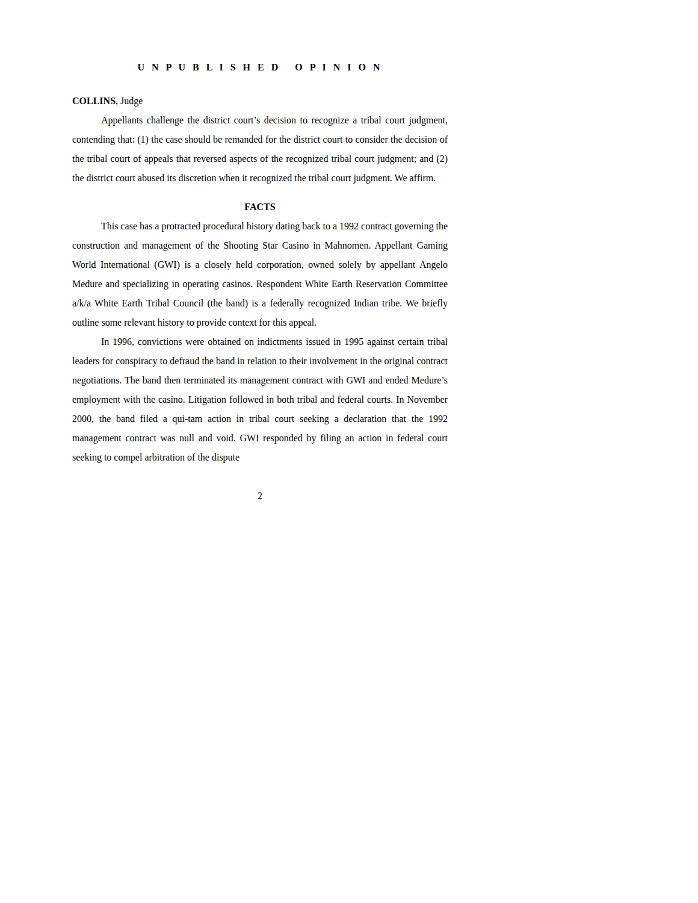U N P U B L I S H E D O P I N I O N
COLLINS, Judge
Appellants challenge the district court’s decision to recognize a tribal court judgment, contending that: (1) the case should be remanded for the district court to consider the decision of the tribal court of appeals that reversed aspects of the recognized tribal court judgment; and (2) the district court abused its discretion when it recognized the tribal court judgment. We affirm.
FACTS
This case has a protracted procedural history dating back to a 1992 contract governing the construction and management of the Shooting Star Casino in Mahnomen. Appellant Gaming World International (GWI) is a closely held corporation, owned solely by appellant Angelo Medure and specializing in operating casinos. Respondent White Earth Reservation Committee a/k/a White Earth Tribal Council (the band) is a federally recognized Indian tribe. We briefly outline some relevant history to provide context for this appeal.
In 1996, convictions were obtained on indictments issued in 1995 against certain tribal leaders for conspiracy to defraud the band in relation to their involvement in the original contract negotiations. The band then terminated its management contract with GWI and ended Medure’s employment with the casino. Litigation followed in both tribal and federal courts. In November 2000, the band filed a qui-tam action in tribal court seeking a declaration that the 1992 management contract was null and void. GWI responded by filing an action in federal court seeking to compel arbitration of the dispute
2